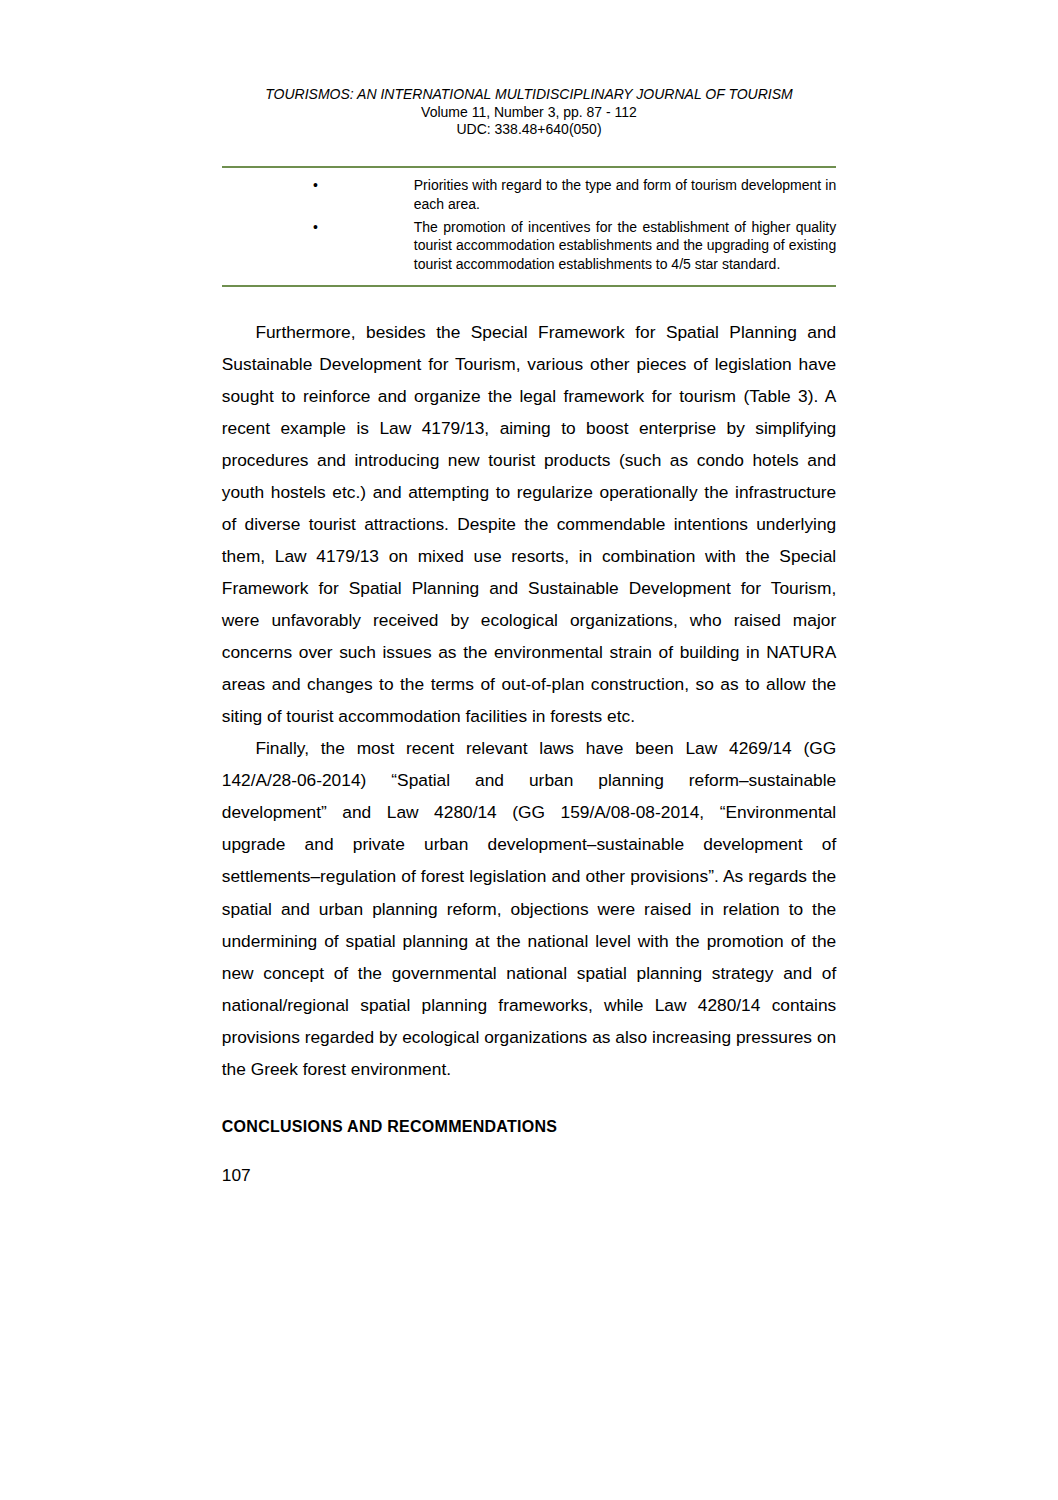TOURISMOS: AN INTERNATIONAL MULTIDISCIPLINARY JOURNAL OF TOURISM
Volume 11, Number 3, pp. 87 - 112
UDC: 338.48+640(050)
• Priorities with regard to the type and form of tourism development in each area.
• The promotion of incentives for the establishment of higher quality tourist accommodation establishments and the upgrading of existing tourist accommodation establishments to 4/5 star standard.
Furthermore, besides the Special Framework for Spatial Planning and Sustainable Development for Tourism, various other pieces of legislation have sought to reinforce and organize the legal framework for tourism (Table 3). A recent example is Law 4179/13, aiming to boost enterprise by simplifying procedures and introducing new tourist products (such as condo hotels and youth hostels etc.) and attempting to regularize operationally the infrastructure of diverse tourist attractions. Despite the commendable intentions underlying them, Law 4179/13 on mixed use resorts, in combination with the Special Framework for Spatial Planning and Sustainable Development for Tourism, were unfavorably received by ecological organizations, who raised major concerns over such issues as the environmental strain of building in NATURA areas and changes to the terms of out-of-plan construction, so as to allow the siting of tourist accommodation facilities in forests etc.
Finally, the most recent relevant laws have been Law 4269/14 (GG 142/A/28-06-2014) “Spatial and urban planning reform–sustainable development” and Law 4280/14 (GG 159/A/08-08-2014, “Environmental upgrade and private urban development–sustainable development of settlements–regulation of forest legislation and other provisions”. As regards the spatial and urban planning reform, objections were raised in relation to the undermining of spatial planning at the national level with the promotion of the new concept of the governmental national spatial planning strategy and of national/regional spatial planning frameworks, while Law 4280/14 contains provisions regarded by ecological organizations as also increasing pressures on the Greek forest environment.
CONCLUSIONS AND RECOMMENDATIONS
107